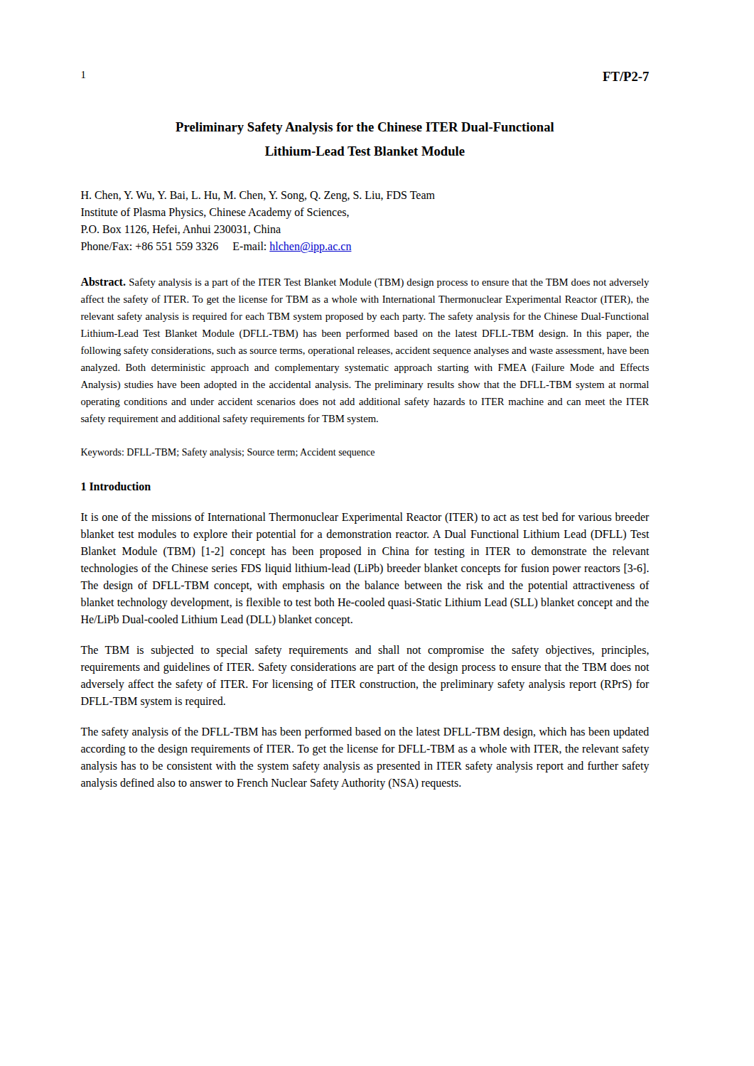1
FT/P2-7
Preliminary Safety Analysis for the Chinese ITER Dual-Functional
Lithium-Lead Test Blanket Module
H. Chen, Y. Wu, Y. Bai, L. Hu, M. Chen, Y. Song, Q. Zeng, S. Liu, FDS Team
Institute of Plasma Physics, Chinese Academy of Sciences,
P.O. Box 1126, Hefei, Anhui 230031, China
Phone/Fax: +86 551 559 3326 E-mail: hlchen@ipp.ac.cn
Abstract. Safety analysis is a part of the ITER Test Blanket Module (TBM) design process to ensure that the TBM does not adversely affect the safety of ITER. To get the license for TBM as a whole with International Thermonuclear Experimental Reactor (ITER), the relevant safety analysis is required for each TBM system proposed by each party. The safety analysis for the Chinese Dual-Functional Lithium-Lead Test Blanket Module (DFLL-TBM) has been performed based on the latest DFLL-TBM design. In this paper, the following safety considerations, such as source terms, operational releases, accident sequence analyses and waste assessment, have been analyzed. Both deterministic approach and complementary systematic approach starting with FMEA (Failure Mode and Effects Analysis) studies have been adopted in the accidental analysis. The preliminary results show that the DFLL-TBM system at normal operating conditions and under accident scenarios does not add additional safety hazards to ITER machine and can meet the ITER safety requirement and additional safety requirements for TBM system.
Keywords: DFLL-TBM; Safety analysis; Source term; Accident sequence
1 Introduction
It is one of the missions of International Thermonuclear Experimental Reactor (ITER) to act as test bed for various breeder blanket test modules to explore their potential for a demonstration reactor. A Dual Functional Lithium Lead (DFLL) Test Blanket Module (TBM) [1-2] concept has been proposed in China for testing in ITER to demonstrate the relevant technologies of the Chinese series FDS liquid lithium-lead (LiPb) breeder blanket concepts for fusion power reactors [3-6]. The design of DFLL-TBM concept, with emphasis on the balance between the risk and the potential attractiveness of blanket technology development, is flexible to test both He-cooled quasi-Static Lithium Lead (SLL) blanket concept and the He/LiPb Dual-cooled Lithium Lead (DLL) blanket concept.
The TBM is subjected to special safety requirements and shall not compromise the safety objectives, principles, requirements and guidelines of ITER. Safety considerations are part of the design process to ensure that the TBM does not adversely affect the safety of ITER. For licensing of ITER construction, the preliminary safety analysis report (RPrS) for DFLL-TBM system is required.
The safety analysis of the DFLL-TBM has been performed based on the latest DFLL-TBM design, which has been updated according to the design requirements of ITER. To get the license for DFLL-TBM as a whole with ITER, the relevant safety analysis has to be consistent with the system safety analysis as presented in ITER safety analysis report and further safety analysis defined also to answer to French Nuclear Safety Authority (NSA) requests.